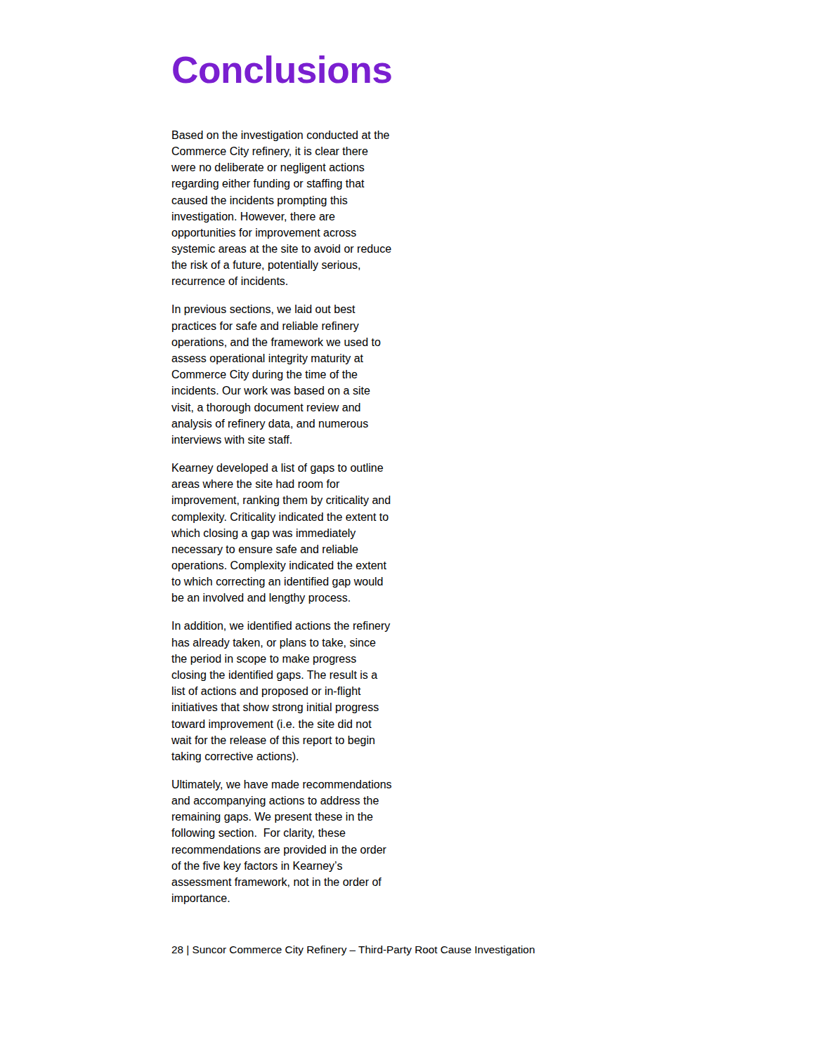Conclusions
Based on the investigation conducted at the Commerce City refinery, it is clear there were no deliberate or negligent actions regarding either funding or staffing that caused the incidents prompting this investigation. However, there are opportunities for improvement across systemic areas at the site to avoid or reduce the risk of a future, potentially serious, recurrence of incidents.
In previous sections, we laid out best practices for safe and reliable refinery operations, and the framework we used to assess operational integrity maturity at Commerce City during the time of the incidents. Our work was based on a site visit, a thorough document review and analysis of refinery data, and numerous interviews with site staff.
Kearney developed a list of gaps to outline areas where the site had room for improvement, ranking them by criticality and complexity. Criticality indicated the extent to which closing a gap was immediately necessary to ensure safe and reliable operations. Complexity indicated the extent to which correcting an identified gap would be an involved and lengthy process.
In addition, we identified actions the refinery has already taken, or plans to take, since the period in scope to make progress closing the identified gaps. The result is a list of actions and proposed or in-flight initiatives that show strong initial progress toward improvement (i.e. the site did not wait for the release of this report to begin taking corrective actions).
Ultimately, we have made recommendations and accompanying actions to address the remaining gaps. We present these in the following section. For clarity, these recommendations are provided in the order of the five key factors in Kearney’s assessment framework, not in the order of importance.
28 | Suncor Commerce City Refinery – Third-Party Root Cause Investigation